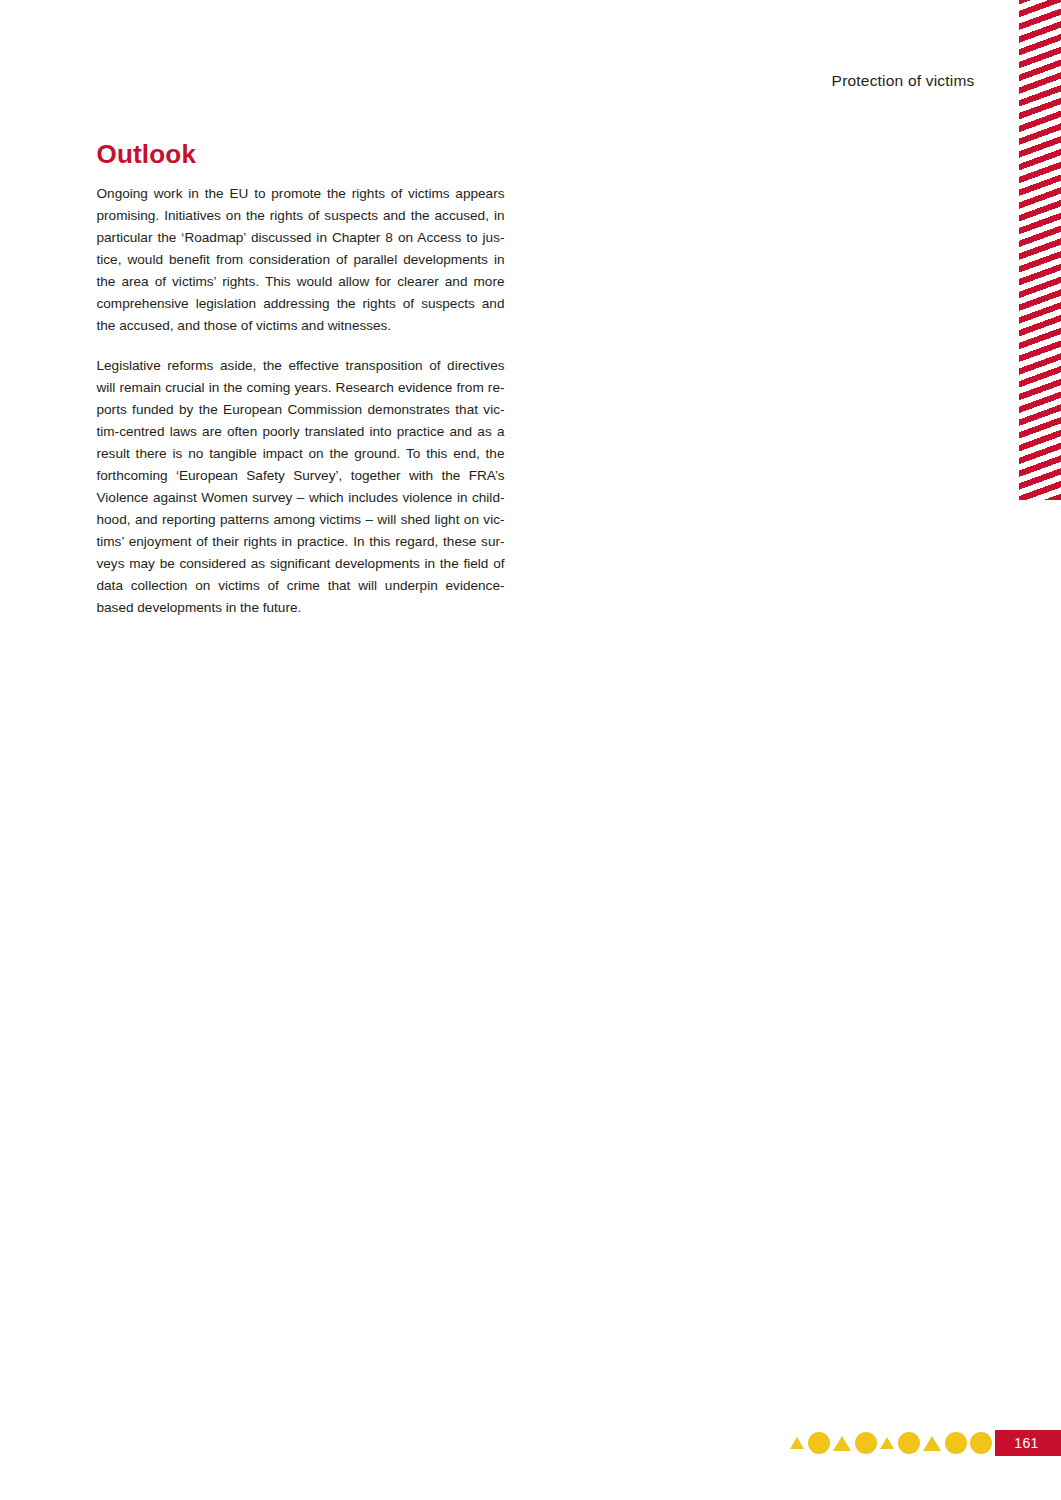Protection of victims
Outlook
Ongoing work in the EU to promote the rights of victims appears promising. Initiatives on the rights of suspects and the accused, in particular the ‘Roadmap’ discussed in Chapter 8 on Access to justice, would benefit from consideration of parallel developments in the area of victims’ rights. This would allow for clearer and more comprehensive legislation addressing the rights of suspects and the accused, and those of victims and witnesses.
Legislative reforms aside, the effective transposition of directives will remain crucial in the coming years. Research evidence from reports funded by the European Commission demonstrates that victim-centred laws are often poorly translated into practice and as a result there is no tangible impact on the ground. To this end, the forthcoming ‘European Safety Survey’, together with the FRA’s Violence against Women survey – which includes violence in childhood, and reporting patterns among victims – will shed light on victims’ enjoyment of their rights in practice. In this regard, these surveys may be considered as significant developments in the field of data collection on victims of crime that will underpin evidence-based developments in the future.
161